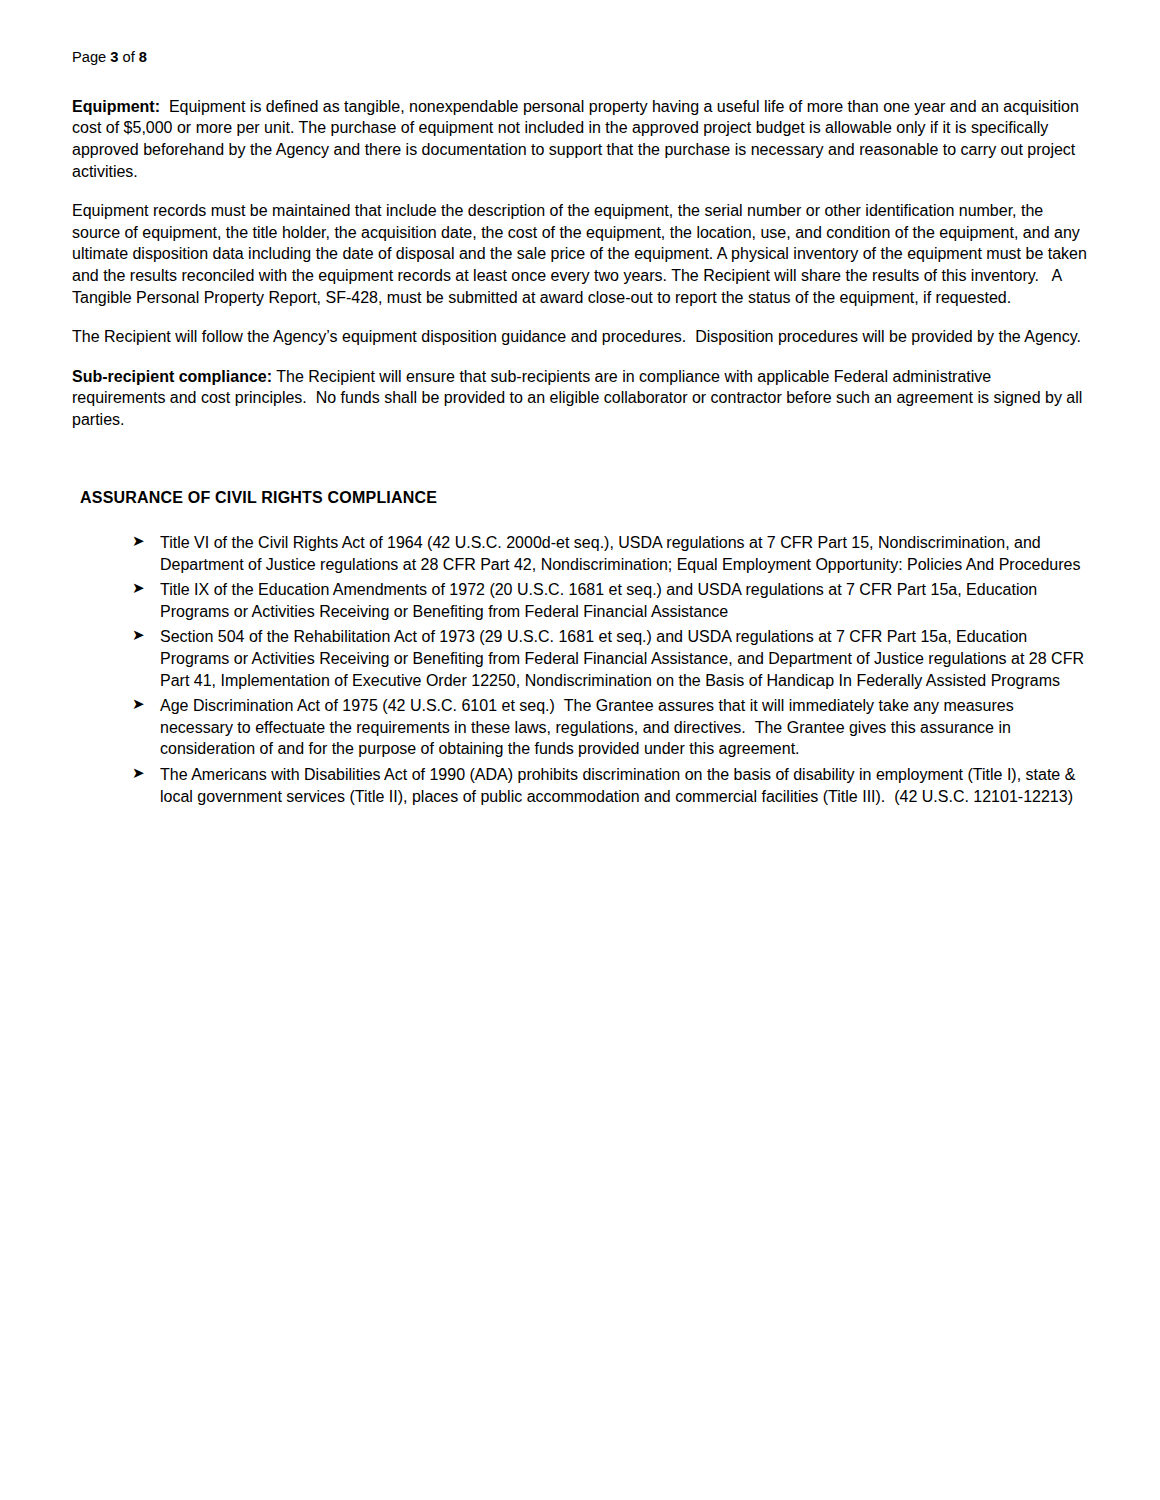Page 3 of 8
Equipment: Equipment is defined as tangible, nonexpendable personal property having a useful life of more than one year and an acquisition cost of $5,000 or more per unit. The purchase of equipment not included in the approved project budget is allowable only if it is specifically approved beforehand by the Agency and there is documentation to support that the purchase is necessary and reasonable to carry out project activities.
Equipment records must be maintained that include the description of the equipment, the serial number or other identification number, the source of equipment, the title holder, the acquisition date, the cost of the equipment, the location, use, and condition of the equipment, and any ultimate disposition data including the date of disposal and the sale price of the equipment. A physical inventory of the equipment must be taken and the results reconciled with the equipment records at least once every two years. The Recipient will share the results of this inventory. A Tangible Personal Property Report, SF-428, must be submitted at award close-out to report the status of the equipment, if requested.
The Recipient will follow the Agency’s equipment disposition guidance and procedures. Disposition procedures will be provided by the Agency.
Sub-recipient compliance: The Recipient will ensure that sub-recipients are in compliance with applicable Federal administrative requirements and cost principles. No funds shall be provided to an eligible collaborator or contractor before such an agreement is signed by all parties.
ASSURANCE OF CIVIL RIGHTS COMPLIANCE
Title VI of the Civil Rights Act of 1964 (42 U.S.C. 2000d-et seq.), USDA regulations at 7 CFR Part 15, Nondiscrimination, and Department of Justice regulations at 28 CFR Part 42, Nondiscrimination; Equal Employment Opportunity: Policies And Procedures
Title IX of the Education Amendments of 1972 (20 U.S.C. 1681 et seq.) and USDA regulations at 7 CFR Part 15a, Education Programs or Activities Receiving or Benefiting from Federal Financial Assistance
Section 504 of the Rehabilitation Act of 1973 (29 U.S.C. 1681 et seq.) and USDA regulations at 7 CFR Part 15a, Education Programs or Activities Receiving or Benefiting from Federal Financial Assistance, and Department of Justice regulations at 28 CFR Part 41, Implementation of Executive Order 12250, Nondiscrimination on the Basis of Handicap In Federally Assisted Programs
Age Discrimination Act of 1975 (42 U.S.C. 6101 et seq.) The Grantee assures that it will immediately take any measures necessary to effectuate the requirements in these laws, regulations, and directives. The Grantee gives this assurance in consideration of and for the purpose of obtaining the funds provided under this agreement.
The Americans with Disabilities Act of 1990 (ADA) prohibits discrimination on the basis of disability in employment (Title I), state & local government services (Title II), places of public accommodation and commercial facilities (Title III). (42 U.S.C. 12101-12213)